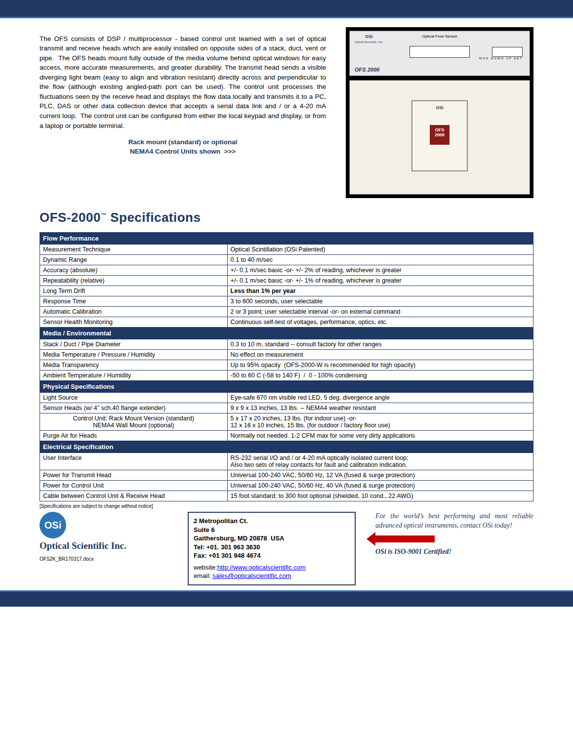OSi
Optical Scientific, Inc.
Optical Flow Sensor
MOD DOWN UP SET
OFS 2000
OSi
OFS
2000
The OFS consists of DSP / multiprocessor - based control unit teamed with a set of optical transmit and receive heads which are easily installed on opposite sides of a stack, duct, vent or pipe. The OFS heads mount fully outside of the media volume behind optical windows for easy access, more accurate measurements, and greater durability. The transmit head sends a visible diverging light beam (easy to align and vibration resistant) directly across and perpendicular to the flow (although existing angled-path port can be used). The control unit processes the fluctuations seen by the receive head and displays the flow data locally and transmits it to a PC, PLC, DAS or other data collection device that accepts a serial data link and / or a 4-20 mA current loop. The control unit can be configured from either the local keypad and display, or from a laptop or portable terminal.
Rack mount (standard) or optional
NEMA4 Control Units shown >>>
OFS-2000™ Specifications
| Flow Performance |
| --- |
| Measurement Technique | Optical Scintillation (OSi Patented) |
| Dynamic Range | 0.1 to 40 m/sec |
| Accuracy (absolute) | +/- 0.1 m/sec basic -or- +/- 2% of reading, whichever is greater |
| Repeatability (relative) | +/- 0.1 m/sec basic -or- +/- 1% of reading, whichever is greater |
| Long Term Drift | Less than 1% per year |
| Response Time | 3 to 600 seconds, user selectable |
| Automatic Calibration | 2 or 3 point; user selectable interval -or- on external command |
| Sensor Health Monitoring | Continuous self-test of voltages, performance, optics, etc. |
| Media / Environmental |
| Stack / Duct / Pipe Diameter | 0.3 to 10 m, standard -- consult factory for other ranges |
| Media Temperature / Pressure / Humidity | No effect on measurement |
| Media Transparency | Up to 95% opacity (OFS-2000-W is recommended for high opacity) |
| Ambient Temperature / Humidity | -50 to 60 C (-58 to 140 F) / 0 - 100% condensing |
| Physical Specifications |
| Light Source | Eye-safe 670 nm visible red LED, 5 deg. divergence angle |
| Sensor Heads (w/ 4” sch.40 flange extender) | 9 x 9 x 13 inches, 13 lbs. -- NEMA4 weather resistant |
| Control Unit: Rack Mount Version (standard) NEMA4 Wall Mount (optional) | 5 x 17 x 20 inches, 13 lbs. (for indoor use) -or- 12 x 16 x 10 inches, 15 lbs. (for outdoor / factory floor use) |
| Purge Air for Heads | Normally not needed. 1-2 CFM max for some very dirty applications |
| Electrical Specification |
| User Interface | RS-232 serial I/O and / or 4-20 mA optically isolated current loop; Also two sets of relay contacts for fault and calibration indication. |
| Power for Transmit Head | Universal 100-240 VAC, 50/60 Hz, 12 VA (fused & surge protection) |
| Power for Control Unit | Universal 100-240 VAC, 50/60 Hz, 40 VA (fused & surge protection) |
| Cable between Control Unit & Receive Head | 15 foot standard; to 300 foot optional (shielded, 10 cond., 22 AWG) |
[Specifications are subject to change without notice]
OSi
Optical Scientific Inc.
OFS2K_BR170317.docx
2 Metropolitan Ct.
Suite 6
Gaithersburg, MD 20878 USA
Tel: +01. 301 963 3630
Fax: +01 301 948 4674
website:http://www.opticalscientific.com
email: sales@opticalscientific.com
For the world’s best performing and most reliable advanced optical instruments, contact OSi today!
OSi is ISO-9001 Certified!